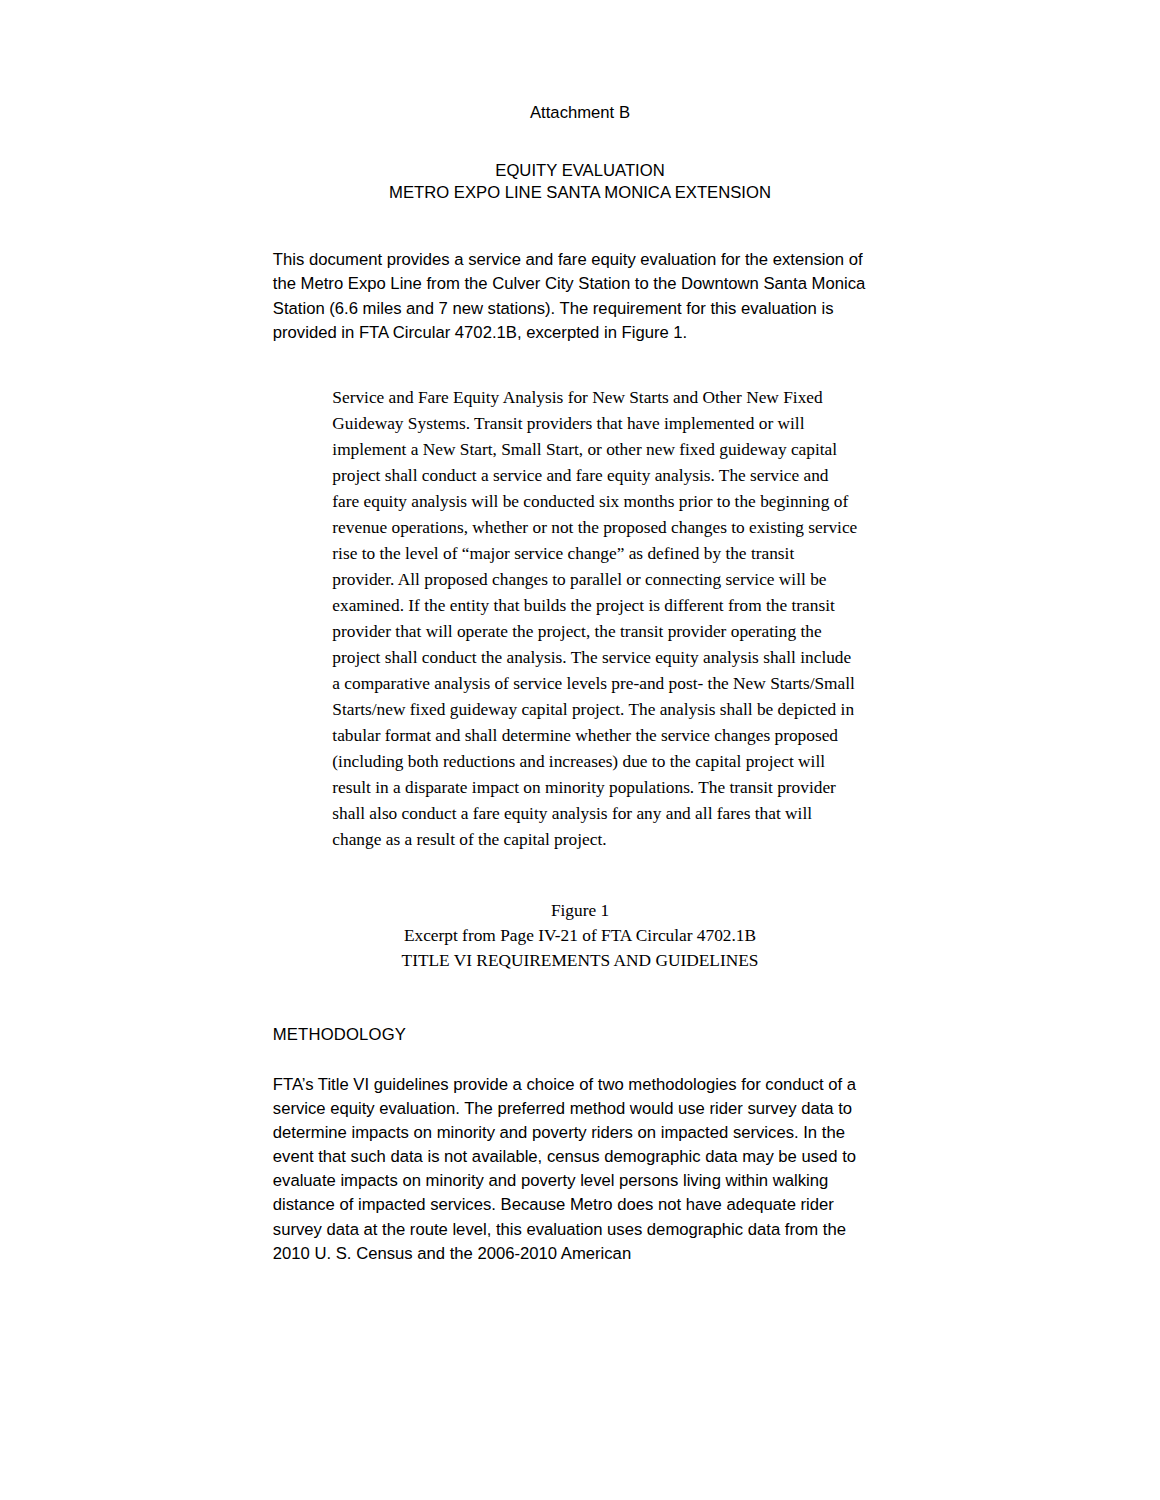Attachment B
EQUITY EVALUATION METRO EXPO LINE SANTA MONICA EXTENSION
This document provides a service and fare equity evaluation for the extension of the Metro Expo Line from the Culver City Station to the Downtown Santa Monica Station (6.6 miles and 7 new stations). The requirement for this evaluation is provided in FTA Circular 4702.1B, excerpted in Figure 1.
Service and Fare Equity Analysis for New Starts and Other New Fixed Guideway Systems. Transit providers that have implemented or will implement a New Start, Small Start, or other new fixed guideway capital project shall conduct a service and fare equity analysis. The service and fare equity analysis will be conducted six months prior to the beginning of revenue operations, whether or not the proposed changes to existing service rise to the level of “major service change” as defined by the transit provider. All proposed changes to parallel or connecting service will be examined. If the entity that builds the project is different from the transit provider that will operate the project, the transit provider operating the project shall conduct the analysis. The service equity analysis shall include a comparative analysis of service levels pre-and post- the New Starts/Small Starts/new fixed guideway capital project. The analysis shall be depicted in tabular format and shall determine whether the service changes proposed (including both reductions and increases) due to the capital project will result in a disparate impact on minority populations. The transit provider shall also conduct a fare equity analysis for any and all fares that will change as a result of the capital project.
Figure 1 Excerpt from Page IV-21 of FTA Circular 4702.1B TITLE VI REQUIREMENTS AND GUIDELINES
METHODOLOGY
FTA’s Title VI guidelines provide a choice of two methodologies for conduct of a service equity evaluation. The preferred method would use rider survey data to determine impacts on minority and poverty riders on impacted services. In the event that such data is not available, census demographic data may be used to evaluate impacts on minority and poverty level persons living within walking distance of impacted services. Because Metro does not have adequate rider survey data at the route level, this evaluation uses demographic data from the 2010 U. S. Census and the 2006-2010 American